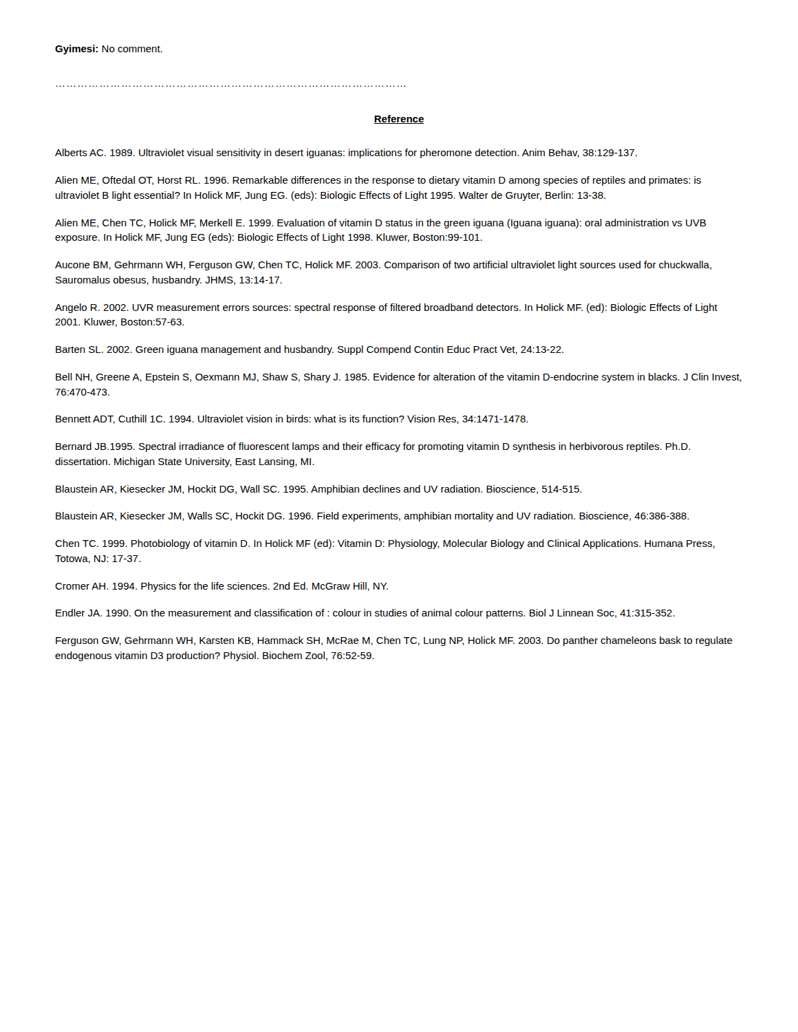Gyimesi: No comment.
……………………………………………………………………………………
Reference
Alberts AC. 1989. Ultraviolet visual sensitivity in desert iguanas: implications for pheromone detection. Anim Behav, 38:129-137.
Alien ME, Oftedal OT, Horst RL. 1996. Remarkable differences in the response to dietary vitamin D among species of reptiles and primates: is ultraviolet B light essential? In Holick MF, Jung EG. (eds): Biologic Effects of Light 1995. Walter de Gruyter, Berlin: 13-38.
Alien ME, Chen TC, Holick MF, Merkell E. 1999. Evaluation of vitamin D status in the green iguana (Iguana iguana): oral administration vs UVB exposure. In Holick MF, Jung EG (eds): Biologic Effects of Light 1998. Kluwer, Boston:99-101.
Aucone BM, Gehrmann WH, Ferguson GW, Chen TC, Holick MF. 2003. Comparison of two artificial ultraviolet light sources used for chuckwalla, Sauromalus obesus, husbandry. JHMS, 13:14-17.
Angelo R. 2002. UVR measurement errors sources: spectral response of filtered broadband detectors. In Holick MF. (ed): Biologic Effects of Light 2001. Kluwer, Boston:57-63.
Barten SL. 2002. Green iguana management and husbandry. Suppl Compend Contin Educ Pract Vet, 24:13-22.
Bell NH, Greene A, Epstein S, Oexmann MJ, Shaw S, Shary J. 1985. Evidence for alteration of the vitamin D-endocrine system in blacks. J Clin Invest, 76:470-473.
Bennett ADT, Cuthill 1C. 1994. Ultraviolet vision in birds: what is its function? Vision Res, 34:1471-1478.
Bernard JB.1995. Spectral irradiance of fluorescent lamps and their efficacy for promoting vitamin D synthesis in herbivorous reptiles. Ph.D. dissertation. Michigan State University, East Lansing, MI.
Blaustein AR, Kiesecker JM, Hockit DG, Wall SC. 1995. Amphibian declines and UV radiation. Bioscience, 514-515.
Blaustein AR, Kiesecker JM, Walls SC, Hockit DG. 1996. Field experiments, amphibian mortality and UV radiation. Bioscience, 46:386-388.
Chen TC. 1999. Photobiology of vitamin D. In Holick MF (ed): Vitamin D: Physiology, Molecular Biology and Clinical Applications. Humana Press, Totowa, NJ: 17-37.
Cromer AH. 1994. Physics for the life sciences. 2nd Ed. McGraw Hill, NY.
Endler JA. 1990. On the measurement and classification of : colour in studies of animal colour patterns. Biol J Linnean Soc, 41:315-352.
Ferguson GW, Gehrmann WH, Karsten KB, Hammack SH, McRae M, Chen TC, Lung NP, Holick MF. 2003. Do panther chameleons bask to regulate endogenous vitamin D3 production? Physiol. Biochem Zool, 76:52-59.